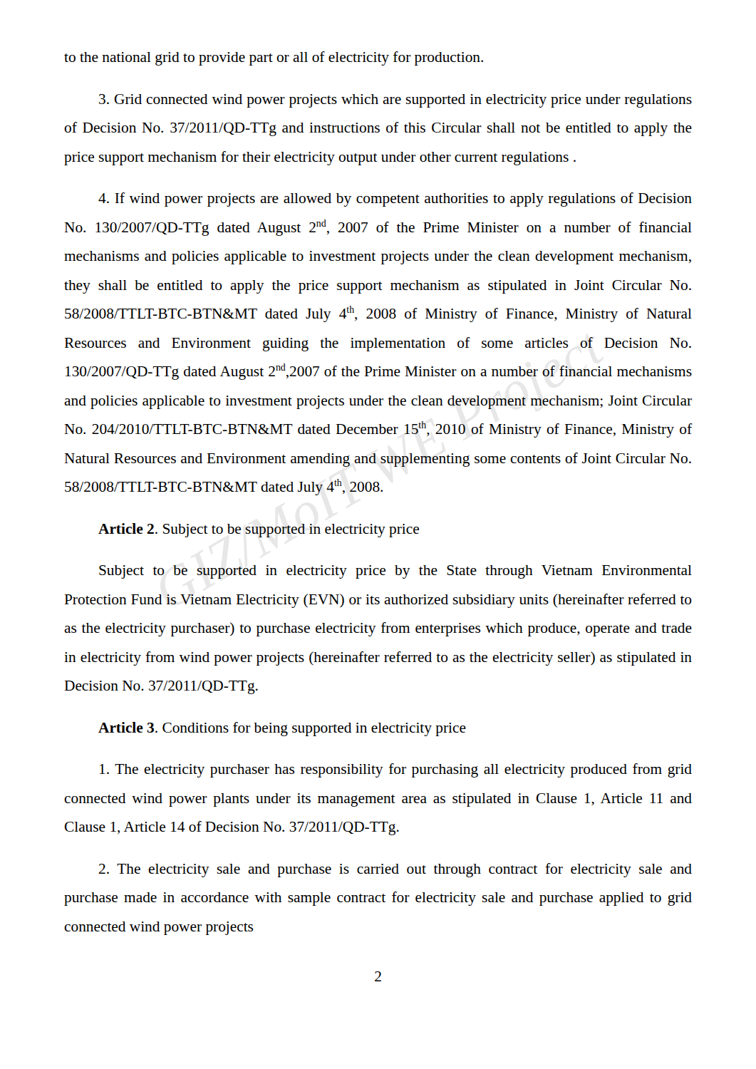GIZ/MoIT WE Project
to the national grid to provide part or all of electricity for production.
3. Grid connected wind power projects which are supported in electricity price under regulations of Decision No. 37/2011/QD-TTg and instructions of this Circular shall not be entitled to apply the price support mechanism for their electricity output under other current regulations .
4. If wind power projects are allowed by competent authorities to apply regulations of Decision No. 130/2007/QD-TTg dated August 2nd, 2007 of the Prime Minister on a number of financial mechanisms and policies applicable to investment projects under the clean development mechanism, they shall be entitled to apply the price support mechanism as stipulated in Joint Circular No. 58/2008/TTLT-BTC-BTN&MT dated July 4th, 2008 of Ministry of Finance, Ministry of Natural Resources and Environment guiding the implementation of some articles of Decision No. 130/2007/QD-TTg dated August 2nd,2007 of the Prime Minister on a number of financial mechanisms and policies applicable to investment projects under the clean development mechanism; Joint Circular No. 204/2010/TTLT-BTC-BTN&MT dated December 15th, 2010 of Ministry of Finance, Ministry of Natural Resources and Environment amending and supplementing some contents of Joint Circular No. 58/2008/TTLT-BTC-BTN&MT dated July 4th, 2008.
Article 2. Subject to be supported in electricity price
Subject to be supported in electricity price by the State through Vietnam Environmental Protection Fund is Vietnam Electricity (EVN) or its authorized subsidiary units (hereinafter referred to as the electricity purchaser) to purchase electricity from enterprises which produce, operate and trade in electricity from wind power projects (hereinafter referred to as the electricity seller) as stipulated in Decision No. 37/2011/QD-TTg.
Article 3. Conditions for being supported in electricity price
1. The electricity purchaser has responsibility for purchasing all electricity produced from grid connected wind power plants under its management area as stipulated in Clause 1, Article 11 and Clause 1, Article 14 of Decision No. 37/2011/QD-TTg.
2. The electricity sale and purchase is carried out through contract for electricity sale and purchase made in accordance with sample contract for electricity sale and purchase applied to grid connected wind power projects
2